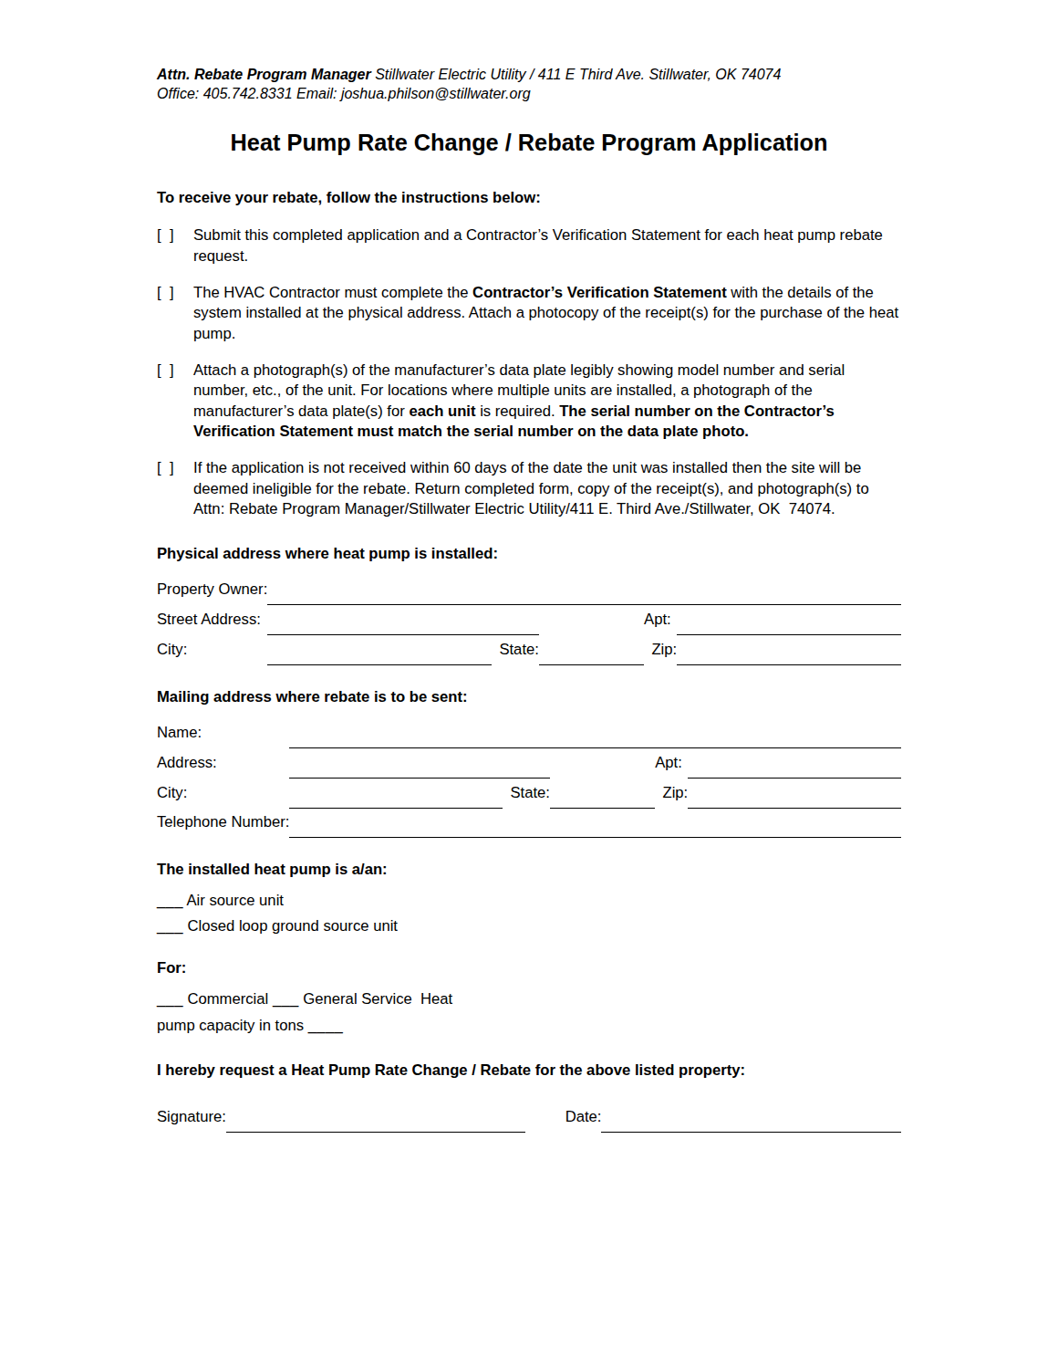Attn. Rebate Program Manager Stillwater Electric Utility / 411 E Third Ave. Stillwater, OK 74074
Office: 405.742.8331 Email: joshua.philson@stillwater.org
Heat Pump Rate Change / Rebate Program Application
To receive your rebate, follow the instructions below:
Submit this completed application and a Contractor’s Verification Statement for each heat pump rebate request.
The HVAC Contractor must complete the Contractor’s Verification Statement with the details of the system installed at the physical address. Attach a photocopy of the receipt(s) for the purchase of the heat pump.
Attach a photograph(s) of the manufacturer’s data plate legibly showing model number and serial number, etc., of the unit. For locations where multiple units are installed, a photograph of the manufacturer’s data plate(s) for each unit is required. The serial number on the Contractor’s Verification Statement must match the serial number on the data plate photo.
If the application is not received within 60 days of the date the unit was installed then the site will be deemed ineligible for the rebate. Return completed form, copy of the receipt(s), and photograph(s) to Attn: Rebate Program Manager/Stillwater Electric Utility/411 E. Third Ave./Stillwater, OK 74074.
Physical address where heat pump is installed:
| Property Owner: | |
| Street Address: | | | Apt: | |
| City: | | State: | | Zip: | |
Mailing address where rebate is to be sent:
| Name: | |
| Address: | | | Apt: | |
| City: | | State: | | Zip: | |
| Telephone Number: | |
The installed heat pump is a/an:
___ Air source unit
___ Closed loop ground source unit
For:
___ Commercial ___ General Service Heat
pump capacity in tons ____
I hereby request a Heat Pump Rate Change / Rebate for the above listed property:
| Signature: | | | Date: | |